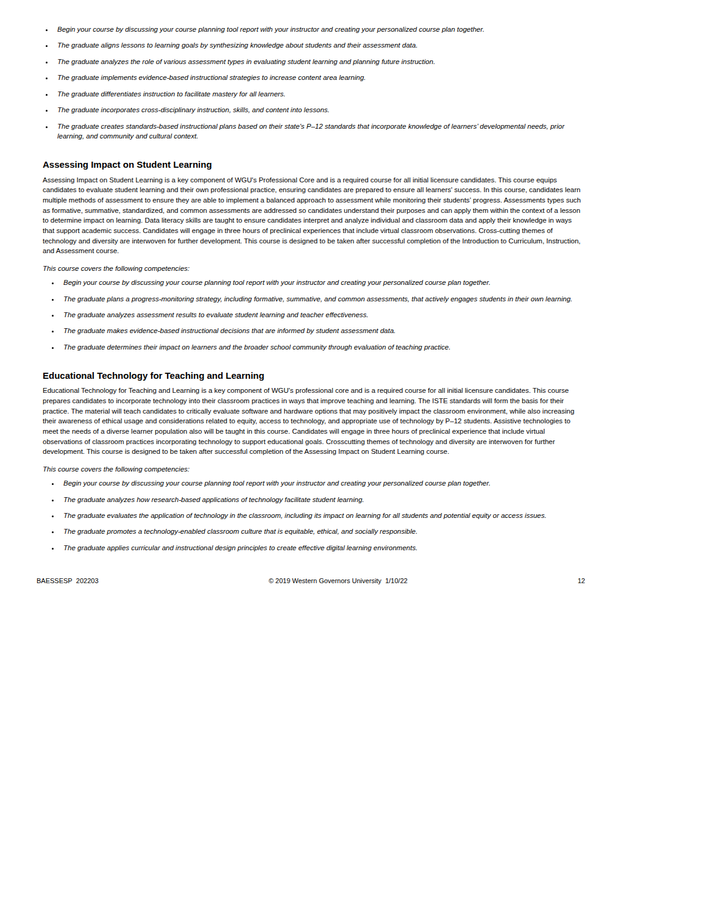Begin your course by discussing your course planning tool report with your instructor and creating your personalized course plan together.
The graduate aligns lessons to learning goals by synthesizing knowledge about students and their assessment data.
The graduate analyzes the role of various assessment types in evaluating student learning and planning future instruction.
The graduate implements evidence-based instructional strategies to increase content area learning.
The graduate differentiates instruction to facilitate mastery for all learners.
The graduate incorporates cross-disciplinary instruction, skills, and content into lessons.
The graduate creates standards-based instructional plans based on their state's P–12 standards that incorporate knowledge of learners’ developmental needs, prior learning, and community and cultural context.
Assessing Impact on Student Learning
Assessing Impact on Student Learning is a key component of WGU's Professional Core and is a required course for all initial licensure candidates. This course equips candidates to evaluate student learning and their own professional practice, ensuring candidates are prepared to ensure all learners' success. In this course, candidates learn multiple methods of assessment to ensure they are able to implement a balanced approach to assessment while monitoring their students’ progress. Assessments types such as formative, summative, standardized, and common assessments are addressed so candidates understand their purposes and can apply them within the context of a lesson to determine impact on learning. Data literacy skills are taught to ensure candidates interpret and analyze individual and classroom data and apply their knowledge in ways that support academic success. Candidates will engage in three hours of preclinical experiences that include virtual classroom observations. Cross-cutting themes of technology and diversity are interwoven for further development. This course is designed to be taken after successful completion of the Introduction to Curriculum, Instruction, and Assessment course.
This course covers the following competencies:
Begin your course by discussing your course planning tool report with your instructor and creating your personalized course plan together.
The graduate plans a progress-monitoring strategy, including formative, summative, and common assessments, that actively engages students in their own learning.
The graduate analyzes assessment results to evaluate student learning and teacher effectiveness.
The graduate makes evidence-based instructional decisions that are informed by student assessment data.
The graduate determines their impact on learners and the broader school community through evaluation of teaching practice.
Educational Technology for Teaching and Learning
Educational Technology for Teaching and Learning is a key component of WGU's professional core and is a required course for all initial licensure candidates. This course prepares candidates to incorporate technology into their classroom practices in ways that improve teaching and learning. The ISTE standards will form the basis for their practice. The material will teach candidates to critically evaluate software and hardware options that may positively impact the classroom environment, while also increasing their awareness of ethical usage and considerations related to equity, access to technology, and appropriate use of technology by P–12 students. Assistive technologies to meet the needs of a diverse learner population also will be taught in this course. Candidates will engage in three hours of preclinical experience that include virtual observations of classroom practices incorporating technology to support educational goals. Crosscutting themes of technology and diversity are interwoven for further development. This course is designed to be taken after successful completion of the Assessing Impact on Student Learning course.
This course covers the following competencies:
Begin your course by discussing your course planning tool report with your instructor and creating your personalized course plan together.
The graduate analyzes how research-based applications of technology facilitate student learning.
The graduate evaluates the application of technology in the classroom, including its impact on learning for all students and potential equity or access issues.
The graduate promotes a technology-enabled classroom culture that is equitable, ethical, and socially responsible.
The graduate applies curricular and instructional design principles to create effective digital learning environments.
BAESSESP 202203 © 2019 Western Governors University 1/10/22 12